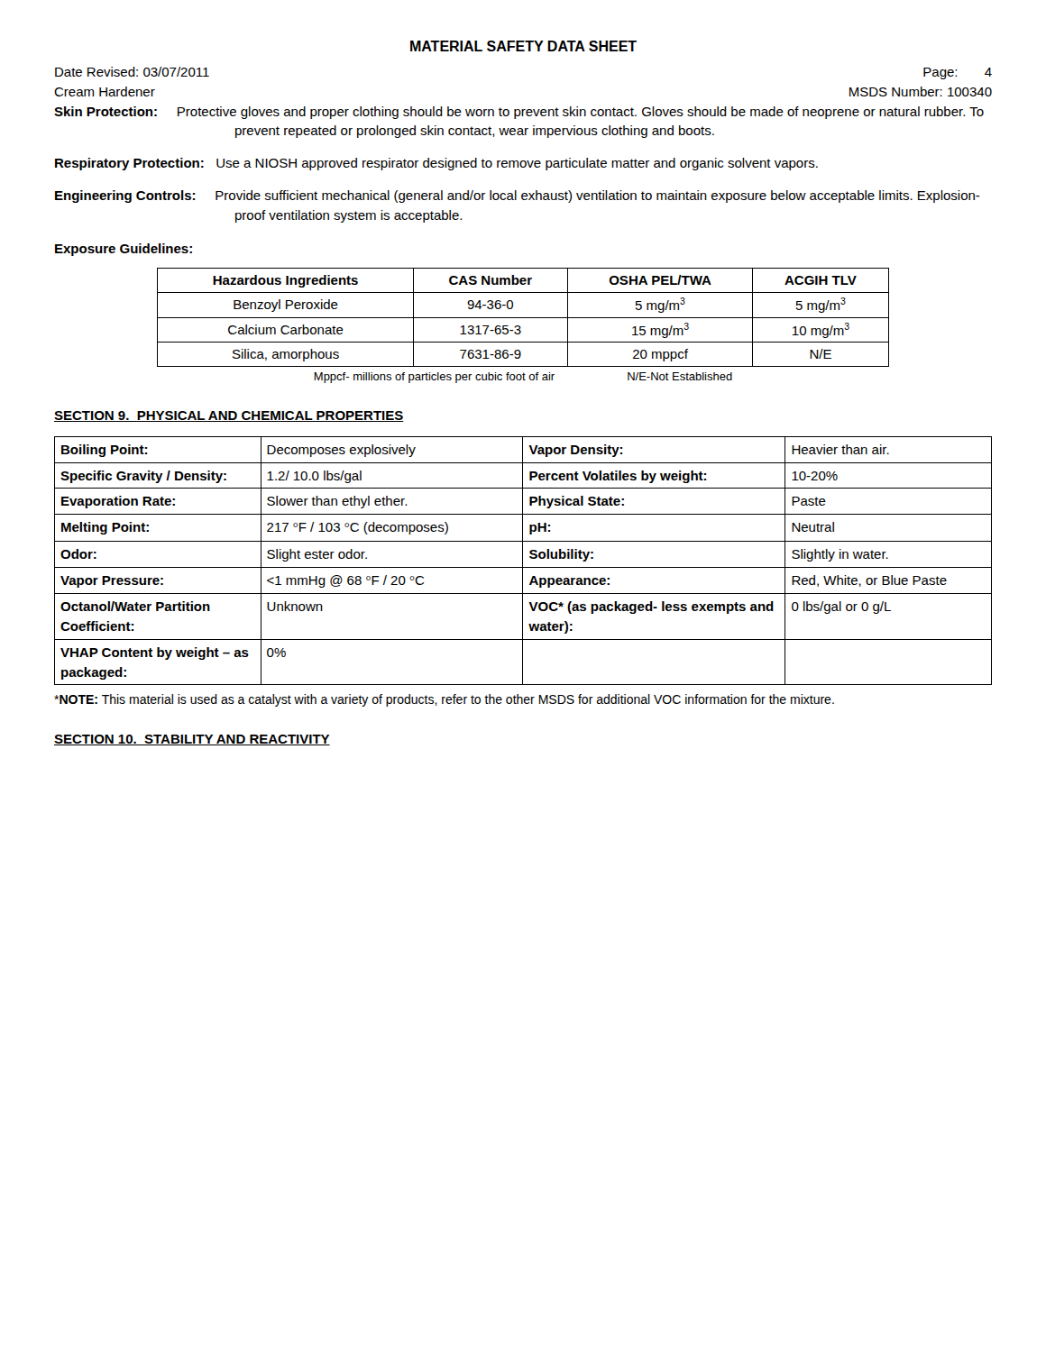MATERIAL SAFETY DATA SHEET
Date Revised: 03/07/2011
Page: 4
Cream Hardener
MSDS Number: 100340
Skin Protection: Protective gloves and proper clothing should be worn to prevent skin contact. Gloves should be made of neoprene or natural rubber. To prevent repeated or prolonged skin contact, wear impervious clothing and boots.
Respiratory Protection: Use a NIOSH approved respirator designed to remove particulate matter and organic solvent vapors.
Engineering Controls: Provide sufficient mechanical (general and/or local exhaust) ventilation to maintain exposure below acceptable limits. Explosion-proof ventilation system is acceptable.
Exposure Guidelines:
| Hazardous Ingredients | CAS Number | OSHA PEL/TWA | ACGIH TLV |
| --- | --- | --- | --- |
| Benzoyl Peroxide | 94-36-0 | 5 mg/m 3 | 5 mg/m 3 |
| Calcium Carbonate | 1317-65-3 | 15 mg/m 3 | 10 mg/m 3 |
| Silica, amorphous | 7631-86-9 | 20 mppcf | N/E |
Mppcf- millions of particles per cubic foot of air N/E-Not Established
SECTION 9. PHYSICAL AND CHEMICAL PROPERTIES
| Boiling Point: | Decomposes explosively | Vapor Density: | Heavier than air. |
| Specific Gravity / Density: | 1.2/ 10.0 lbs/gal | Percent Volatiles by weight: | 10-20% |
| Evaporation Rate: | Slower than ethyl ether. | Physical State: | Paste |
| Melting Point: | 217 ° F / 103 ° C (decomposes) | pH: | Neutral |
| Odor: | Slight ester odor. | Solubility: | Slightly in water. |
| Vapor Pressure: | <1 mmHg @ 68 ° F / 20 ° C | Appearance: | Red, White, or Blue Paste |
| Octanol/Water Partition Coefficient: | Unknown | VOC* (as packaged- less exempts and water): | 0 lbs/gal or 0 g/L |
| VHAP Content by weight – as packaged: | 0% | | |
*NOTE: This material is used as a catalyst with a variety of products, refer to the other MSDS for additional VOC information for the mixture.
SECTION 10. STABILITY AND REACTIVITY